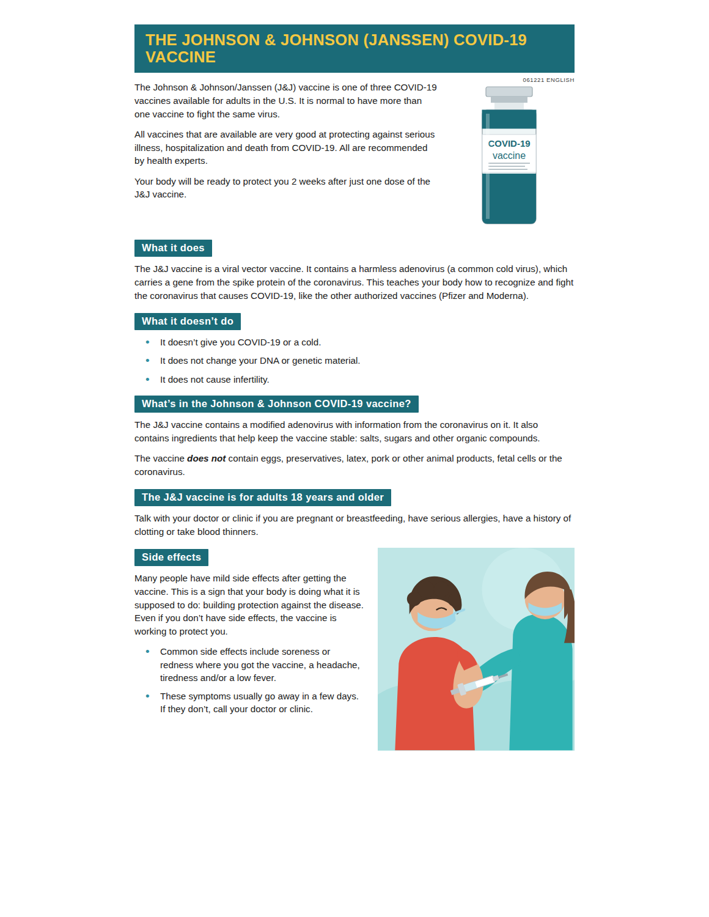The Johnson & Johnson (Janssen) COVID-19 Vaccine
061221 ENGLISH
The Johnson & Johnson/Janssen (J&J) vaccine is one of three COVID-19 vaccines available for adults in the U.S. It is normal to have more than one vaccine to fight the same virus.
All vaccines that are available are very good at protecting against serious illness, hospitalization and death from COVID-19. All are recommended by health experts.
Your body will be ready to protect you 2 weeks after just one dose of the J&J vaccine.
COVID-19 vaccine
What it does
The J&J vaccine is a viral vector vaccine. It contains a harmless adenovirus (a common cold virus), which carries a gene from the spike protein of the coronavirus. This teaches your body how to recognize and fight the coronavirus that causes COVID-19, like the other authorized vaccines (Pfizer and Moderna).
What it doesn’t do
It doesn’t give you COVID-19 or a cold.
It does not change your DNA or genetic material.
It does not cause infertility.
What’s in the Johnson & Johnson COVID-19 vaccine?
The J&J vaccine contains a modified adenovirus with information from the coronavirus on it. It also contains ingredients that help keep the vaccine stable: salts, sugars and other organic compounds.
The vaccine does not contain eggs, preservatives, latex, pork or other animal products, fetal cells or the coronavirus.
The J&J vaccine is for adults 18 years and older
Talk with your doctor or clinic if you are pregnant or breastfeeding, have serious allergies, have a history of clotting or take blood thinners.
Side effects
Many people have mild side effects after getting the vaccine. This is a sign that your body is doing what it is supposed to do: building protection against the disease. Even if you don’t have side effects, the vaccine is working to protect you.
Common side effects include soreness or redness where you got the vaccine, a headache, tiredness and/or a low fever.
These symptoms usually go away in a few days. If they don’t, call your doctor or clinic.